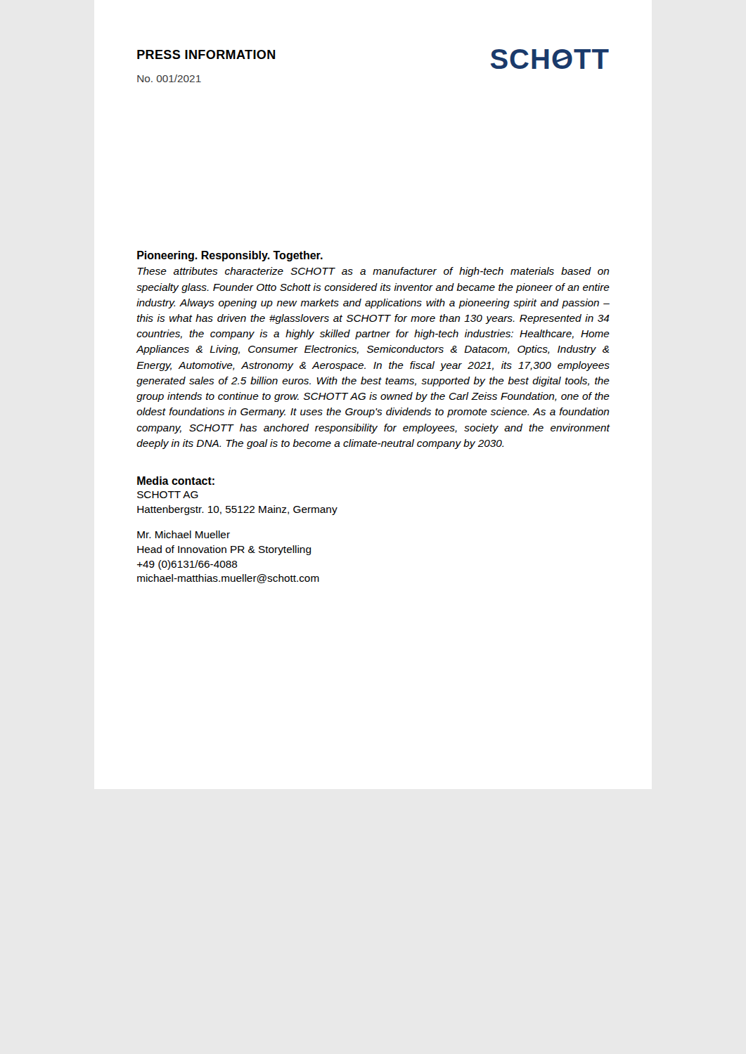Press Information
No. 001/2021
SCHOTT
Pioneering. Responsibly. Together.
These attributes characterize SCHOTT as a manufacturer of high-tech materials based on specialty glass. Founder Otto Schott is considered its inventor and became the pioneer of an entire industry. Always opening up new markets and applications with a pioneering spirit and passion – this is what has driven the #glasslovers at SCHOTT for more than 130 years. Represented in 34 countries, the company is a highly skilled partner for high-tech industries: Healthcare, Home Appliances & Living, Consumer Electronics, Semiconductors & Datacom, Optics, Industry & Energy, Automotive, Astronomy & Aerospace. In the fiscal year 2021, its 17,300 employees generated sales of 2.5 billion euros. With the best teams, supported by the best digital tools, the group intends to continue to grow. SCHOTT AG is owned by the Carl Zeiss Foundation, one of the oldest foundations in Germany. It uses the Group's dividends to promote science. As a foundation company, SCHOTT has anchored responsibility for employees, society and the environment deeply in its DNA. The goal is to become a climate-neutral company by 2030.
Media contact:
SCHOTT AG
Hattenbergstr. 10, 55122 Mainz, Germany
Mr. Michael Mueller
Head of Innovation PR & Storytelling
+49 (0)6131/66-4088
michael-matthias.mueller@schott.com